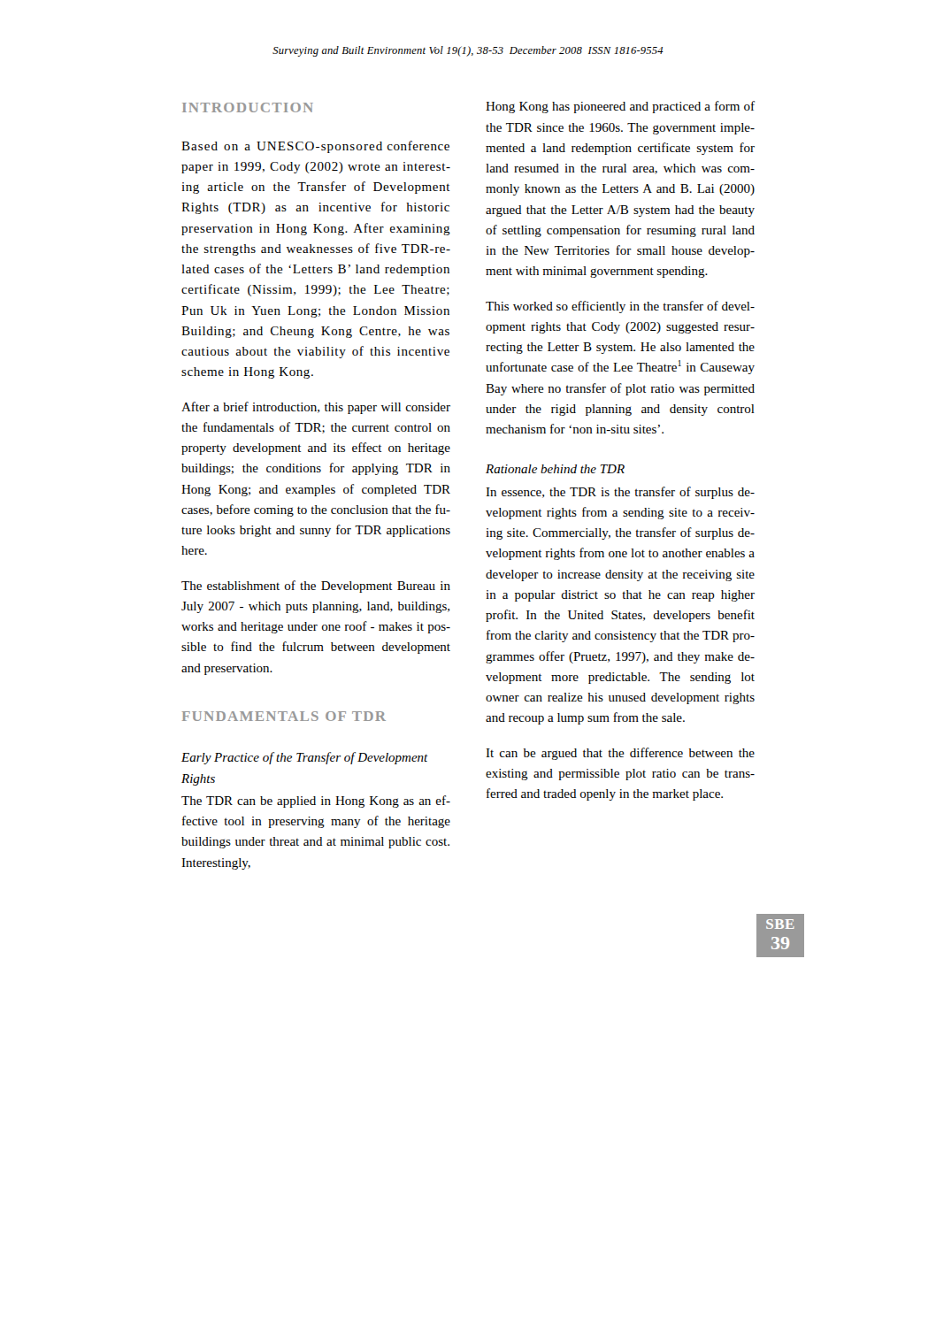Surveying and Built Environment Vol 19(1), 38-53 December 2008 ISSN 1816-9554
Introduction
Based on a UNESCO-sponsored conference paper in 1999, Cody (2002) wrote an interesting article on the Transfer of Development Rights (TDR) as an incentive for historic preservation in Hong Kong. After examining the strengths and weaknesses of five TDR-related cases of the ‘Letters B’ land redemption certificate (Nissim, 1999); the Lee Theatre; Pun Uk in Yuen Long; the London Mission Building; and Cheung Kong Centre, he was cautious about the viability of this incentive scheme in Hong Kong.
After a brief introduction, this paper will consider the fundamentals of TDR; the current control on property development and its effect on heritage buildings; the conditions for applying TDR in Hong Kong; and examples of completed TDR cases, before coming to the conclusion that the future looks bright and sunny for TDR applications here.
The establishment of the Development Bureau in July 2007 - which puts planning, land, buildings, works and heritage under one roof - makes it possible to find the fulcrum between development and preservation.
Fundamentals of TDR
Early Practice of the Transfer of Development Rights
The TDR can be applied in Hong Kong as an effective tool in preserving many of the heritage buildings under threat and at minimal public cost. Interestingly,
Hong Kong has pioneered and practiced a form of the TDR since the 1960s. The government implemented a land redemption certificate system for land resumed in the rural area, which was commonly known as the Letters A and B. Lai (2000) argued that the Letter A/B system had the beauty of settling compensation for resuming rural land in the New Territories for small house development with minimal government spending.
This worked so efficiently in the transfer of development rights that Cody (2002) suggested resurrecting the Letter B system. He also lamented the unfortunate case of the Lee Theatre1 in Causeway Bay where no transfer of plot ratio was permitted under the rigid planning and density control mechanism for ‘non in-situ sites’.
Rationale behind the TDR
In essence, the TDR is the transfer of surplus development rights from a sending site to a receiving site. Commercially, the transfer of surplus development rights from one lot to another enables a developer to increase density at the receiving site in a popular district so that he can reap higher profit. In the United States, developers benefit from the clarity and consistency that the TDR programmes offer (Pruetz, 1997), and they make development more predictable. The sending lot owner can realize his unused development rights and recoup a lump sum from the sale.
It can be argued that the difference between the existing and permissible plot ratio can be transferred and traded openly in the market place.
SBE 39